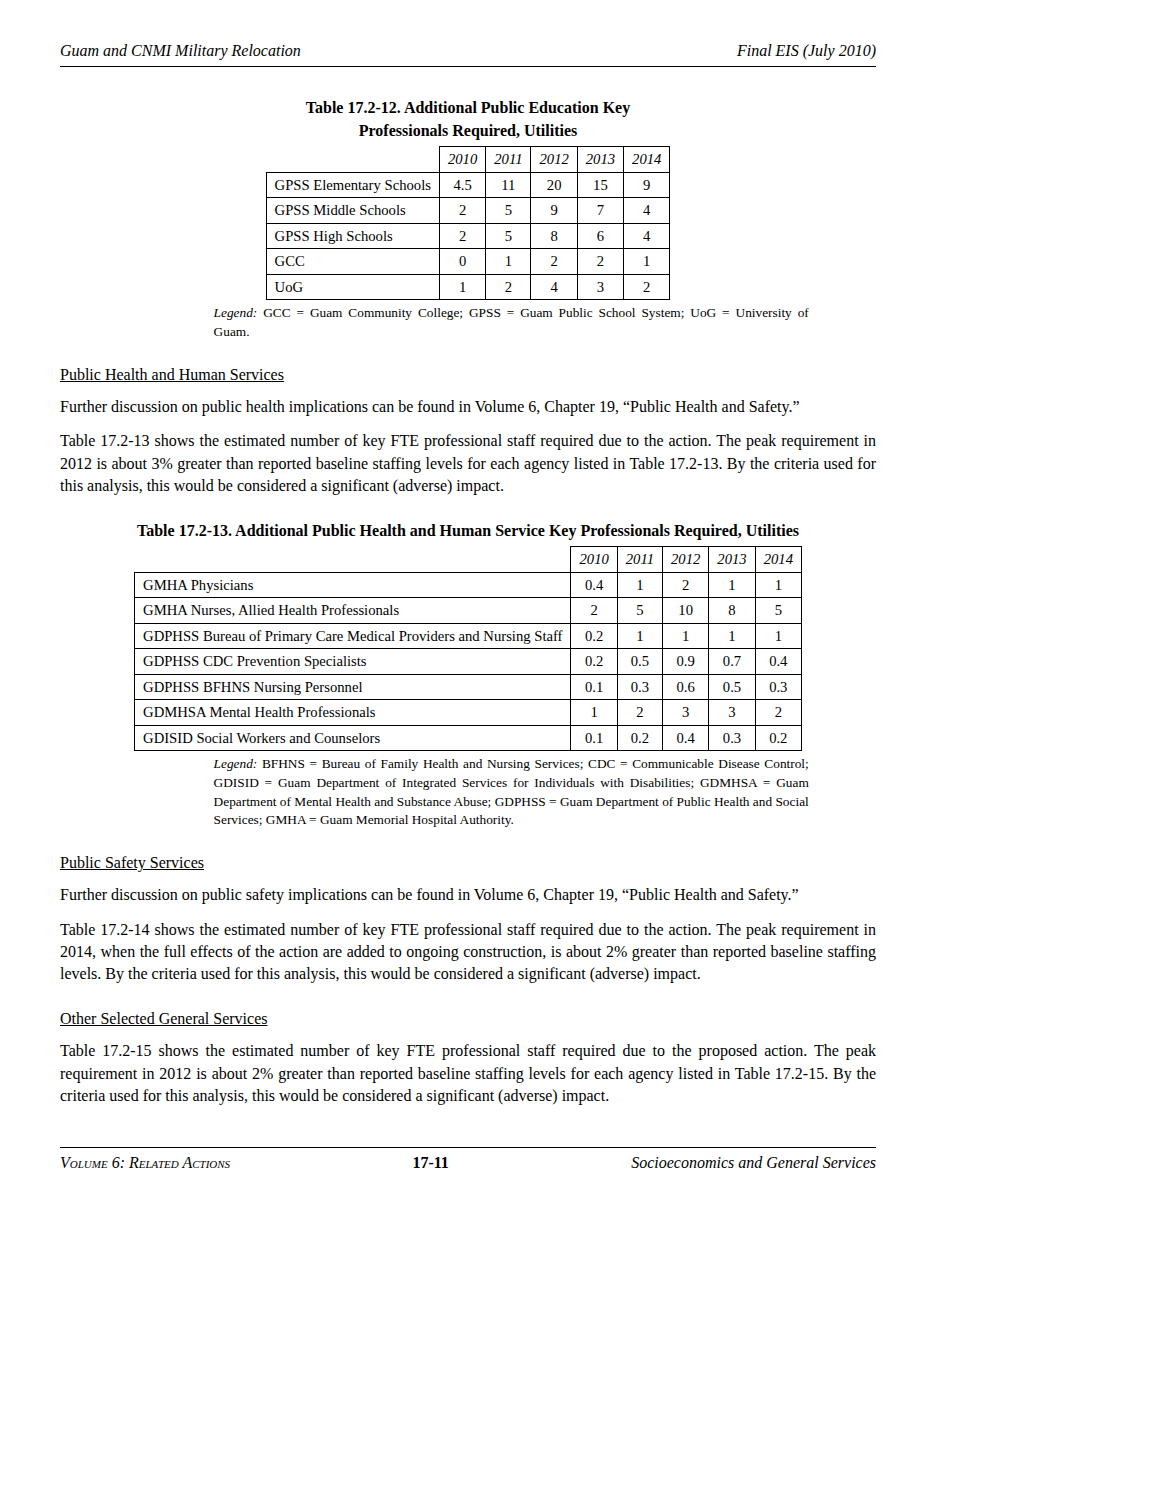Guam and CNMI Military Relocation Final EIS (July 2010)
Table 17.2-12. Additional Public Education Key Professionals Required, Utilities
| | 2010 | 2011 | 2012 | 2013 | 2014 |
| --- | --- | --- | --- | --- | --- |
| GPSS Elementary Schools | 4.5 | 11 | 20 | 15 | 9 |
| GPSS Middle Schools | 2 | 5 | 9 | 7 | 4 |
| GPSS High Schools | 2 | 5 | 8 | 6 | 4 |
| GCC | 0 | 1 | 2 | 2 | 1 |
| UoG | 1 | 2 | 4 | 3 | 2 |
Legend: GCC = Guam Community College; GPSS = Guam Public School System; UoG = University of Guam.
Public Health and Human Services
Further discussion on public health implications can be found in Volume 6, Chapter 19, “Public Health and Safety.”
Table 17.2-13 shows the estimated number of key FTE professional staff required due to the action. The peak requirement in 2012 is about 3% greater than reported baseline staffing levels for each agency listed in Table 17.2-13. By the criteria used for this analysis, this would be considered a significant (adverse) impact.
Table 17.2-13. Additional Public Health and Human Service Key Professionals Required, Utilities
| | 2010 | 2011 | 2012 | 2013 | 2014 |
| --- | --- | --- | --- | --- | --- |
| GMHA Physicians | 0.4 | 1 | 2 | 1 | 1 |
| GMHA Nurses, Allied Health Professionals | 2 | 5 | 10 | 8 | 5 |
| GDPHSS Bureau of Primary Care Medical Providers and Nursing Staff | 0.2 | 1 | 1 | 1 | 1 |
| GDPHSS CDC Prevention Specialists | 0.2 | 0.5 | 0.9 | 0.7 | 0.4 |
| GDPHSS BFHNS Nursing Personnel | 0.1 | 0.3 | 0.6 | 0.5 | 0.3 |
| GDMHSA Mental Health Professionals | 1 | 2 | 3 | 3 | 2 |
| GDISID Social Workers and Counselors | 0.1 | 0.2 | 0.4 | 0.3 | 0.2 |
Legend: BFHNS = Bureau of Family Health and Nursing Services; CDC = Communicable Disease Control; GDISID = Guam Department of Integrated Services for Individuals with Disabilities; GDMHSA = Guam Department of Mental Health and Substance Abuse; GDPHSS = Guam Department of Public Health and Social Services; GMHA = Guam Memorial Hospital Authority.
Public Safety Services
Further discussion on public safety implications can be found in Volume 6, Chapter 19, “Public Health and Safety.”
Table 17.2-14 shows the estimated number of key FTE professional staff required due to the action. The peak requirement in 2014, when the full effects of the action are added to ongoing construction, is about 2% greater than reported baseline staffing levels. By the criteria used for this analysis, this would be considered a significant (adverse) impact.
Other Selected General Services
Table 17.2-15 shows the estimated number of key FTE professional staff required due to the proposed action. The peak requirement in 2012 is about 2% greater than reported baseline staffing levels for each agency listed in Table 17.2-15. By the criteria used for this analysis, this would be considered a significant (adverse) impact.
Volume 6: Related Actions 17-11 Socioeconomics and General Services